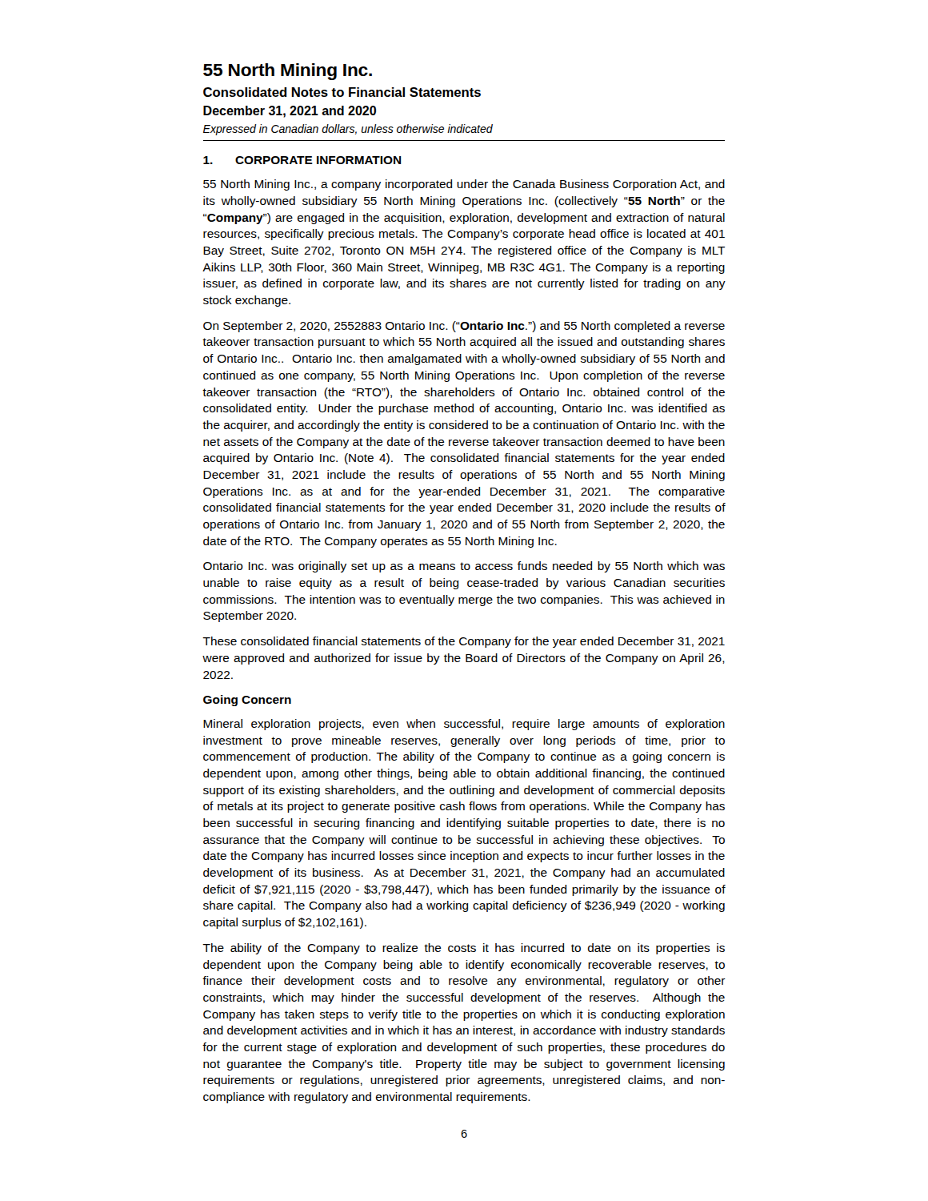55 North Mining Inc.
Consolidated Notes to Financial Statements
December 31, 2021 and 2020
Expressed in Canadian dollars, unless otherwise indicated
1. CORPORATE INFORMATION
55 North Mining Inc., a company incorporated under the Canada Business Corporation Act, and its wholly-owned subsidiary 55 North Mining Operations Inc. (collectively “55 North” or the “Company”) are engaged in the acquisition, exploration, development and extraction of natural resources, specifically precious metals. The Company’s corporate head office is located at 401 Bay Street, Suite 2702, Toronto ON M5H 2Y4. The registered office of the Company is MLT Aikins LLP, 30th Floor, 360 Main Street, Winnipeg, MB R3C 4G1. The Company is a reporting issuer, as defined in corporate law, and its shares are not currently listed for trading on any stock exchange.
On September 2, 2020, 2552883 Ontario Inc. (“Ontario Inc.”) and 55 North completed a reverse takeover transaction pursuant to which 55 North acquired all the issued and outstanding shares of Ontario Inc.. Ontario Inc. then amalgamated with a wholly-owned subsidiary of 55 North and continued as one company, 55 North Mining Operations Inc. Upon completion of the reverse takeover transaction (the “RTO”), the shareholders of Ontario Inc. obtained control of the consolidated entity. Under the purchase method of accounting, Ontario Inc. was identified as the acquirer, and accordingly the entity is considered to be a continuation of Ontario Inc. with the net assets of the Company at the date of the reverse takeover transaction deemed to have been acquired by Ontario Inc. (Note 4). The consolidated financial statements for the year ended December 31, 2021 include the results of operations of 55 North and 55 North Mining Operations Inc. as at and for the year-ended December 31, 2021. The comparative consolidated financial statements for the year ended December 31, 2020 include the results of operations of Ontario Inc. from January 1, 2020 and of 55 North from September 2, 2020, the date of the RTO. The Company operates as 55 North Mining Inc.
Ontario Inc. was originally set up as a means to access funds needed by 55 North which was unable to raise equity as a result of being cease-traded by various Canadian securities commissions. The intention was to eventually merge the two companies. This was achieved in September 2020.
These consolidated financial statements of the Company for the year ended December 31, 2021 were approved and authorized for issue by the Board of Directors of the Company on April 26, 2022.
Going Concern
Mineral exploration projects, even when successful, require large amounts of exploration investment to prove mineable reserves, generally over long periods of time, prior to commencement of production. The ability of the Company to continue as a going concern is dependent upon, among other things, being able to obtain additional financing, the continued support of its existing shareholders, and the outlining and development of commercial deposits of metals at its project to generate positive cash flows from operations. While the Company has been successful in securing financing and identifying suitable properties to date, there is no assurance that the Company will continue to be successful in achieving these objectives. To date the Company has incurred losses since inception and expects to incur further losses in the development of its business. As at December 31, 2021, the Company had an accumulated deficit of $7,921,115 (2020 - $3,798,447), which has been funded primarily by the issuance of share capital. The Company also had a working capital deficiency of $236,949 (2020 - working capital surplus of $2,102,161).
The ability of the Company to realize the costs it has incurred to date on its properties is dependent upon the Company being able to identify economically recoverable reserves, to finance their development costs and to resolve any environmental, regulatory or other constraints, which may hinder the successful development of the reserves. Although the Company has taken steps to verify title to the properties on which it is conducting exploration and development activities and in which it has an interest, in accordance with industry standards for the current stage of exploration and development of such properties, these procedures do not guarantee the Company's title. Property title may be subject to government licensing requirements or regulations, unregistered prior agreements, unregistered claims, and non-compliance with regulatory and environmental requirements.
6